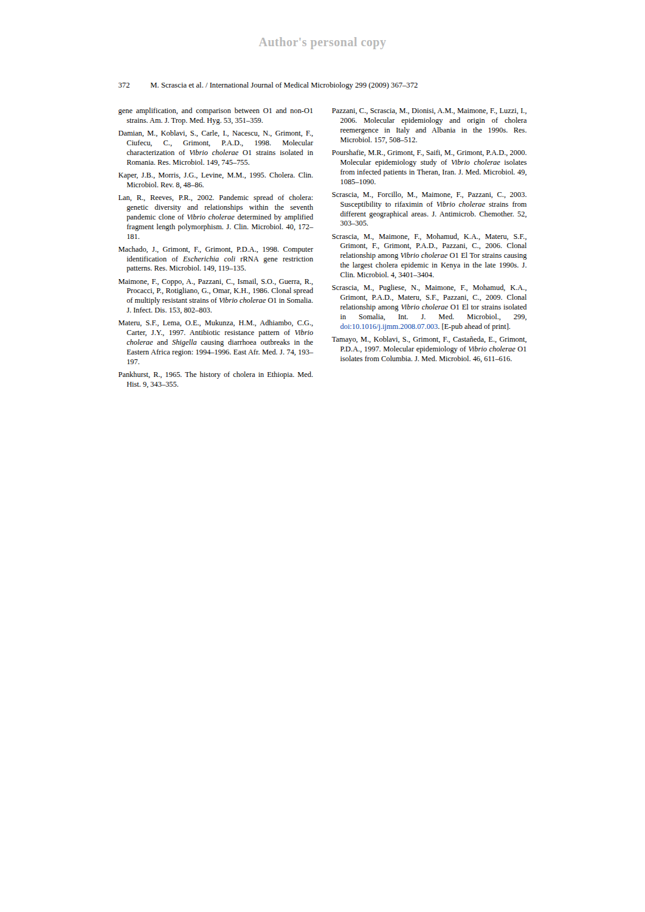Author's personal copy
372 M. Scrascia et al. / International Journal of Medical Microbiology 299 (2009) 367–372
gene amplification, and comparison between O1 and non-O1 strains. Am. J. Trop. Med. Hyg. 53, 351–359.
Damian, M., Koblavi, S., Carle, I., Nacescu, N., Grimont, F., Ciufecu, C., Grimont, P.A.D., 1998. Molecular characterization of Vibrio cholerae O1 strains isolated in Romania. Res. Microbiol. 149, 745–755.
Kaper, J.B., Morris, J.G., Levine, M.M., 1995. Cholera. Clin. Microbiol. Rev. 8, 48–86.
Lan, R., Reeves, P.R., 2002. Pandemic spread of cholera: genetic diversity and relationships within the seventh pandemic clone of Vibrio cholerae determined by amplified fragment length polymorphism. J. Clin. Microbiol. 40, 172–181.
Machado, J., Grimont, F., Grimont, P.D.A., 1998. Computer identification of Escherichia coli rRNA gene restriction patterns. Res. Microbiol. 149, 119–135.
Maimone, F., Coppo, A., Pazzani, C., Ismail, S.O., Guerra, R., Procacci, P., Rotigliano, G., Omar, K.H., 1986. Clonal spread of multiply resistant strains of Vibrio cholerae O1 in Somalia. J. Infect. Dis. 153, 802–803.
Materu, S.F., Lema, O.E., Mukunza, H.M., Adhiambo, C.G., Carter, J.Y., 1997. Antibiotic resistance pattern of Vibrio cholerae and Shigella causing diarrhoea outbreaks in the Eastern Africa region: 1994–1996. East Afr. Med. J. 74, 193–197.
Pankhurst, R., 1965. The history of cholera in Ethiopia. Med. Hist. 9, 343–355.
Pazzani, C., Scrascia, M., Dionisi, A.M., Maimone, F., Luzzi, I., 2006. Molecular epidemiology and origin of cholera reemergence in Italy and Albania in the 1990s. Res. Microbiol. 157, 508–512.
Pourshafie, M.R., Grimont, F., Saifi, M., Grimont, P.A.D., 2000. Molecular epidemiology study of Vibrio cholerae isolates from infected patients in Theran, Iran. J. Med. Microbiol. 49, 1085–1090.
Scrascia, M., Forcillo, M., Maimone, F., Pazzani, C., 2003. Susceptibility to rifaximin of Vibrio cholerae strains from different geographical areas. J. Antimicrob. Chemother. 52, 303–305.
Scrascia, M., Maimone, F., Mohamud, K.A., Materu, S.F., Grimont, F., Grimont, P.A.D., Pazzani, C., 2006. Clonal relationship among Vibrio cholerae O1 El Tor strains causing the largest cholera epidemic in Kenya in the late 1990s. J. Clin. Microbiol. 4, 3401–3404.
Scrascia, M., Pugliese, N., Maimone, F., Mohamud, K.A., Grimont, P.A.D., Materu, S.F., Pazzani, C., 2009. Clonal relationship among Vibrio cholerae O1 El tor strains isolated in Somalia, Int. J. Med. Microbiol., 299, doi:10.1016/j.ijmm.2008.07.003. [E-pub ahead of print].
Tamayo, M., Koblavi, S., Grimont, F., Castañeda, E., Grimont, P.D.A., 1997. Molecular epidemiology of Vibrio cholerae O1 isolates from Columbia. J. Med. Microbiol. 46, 611–616.